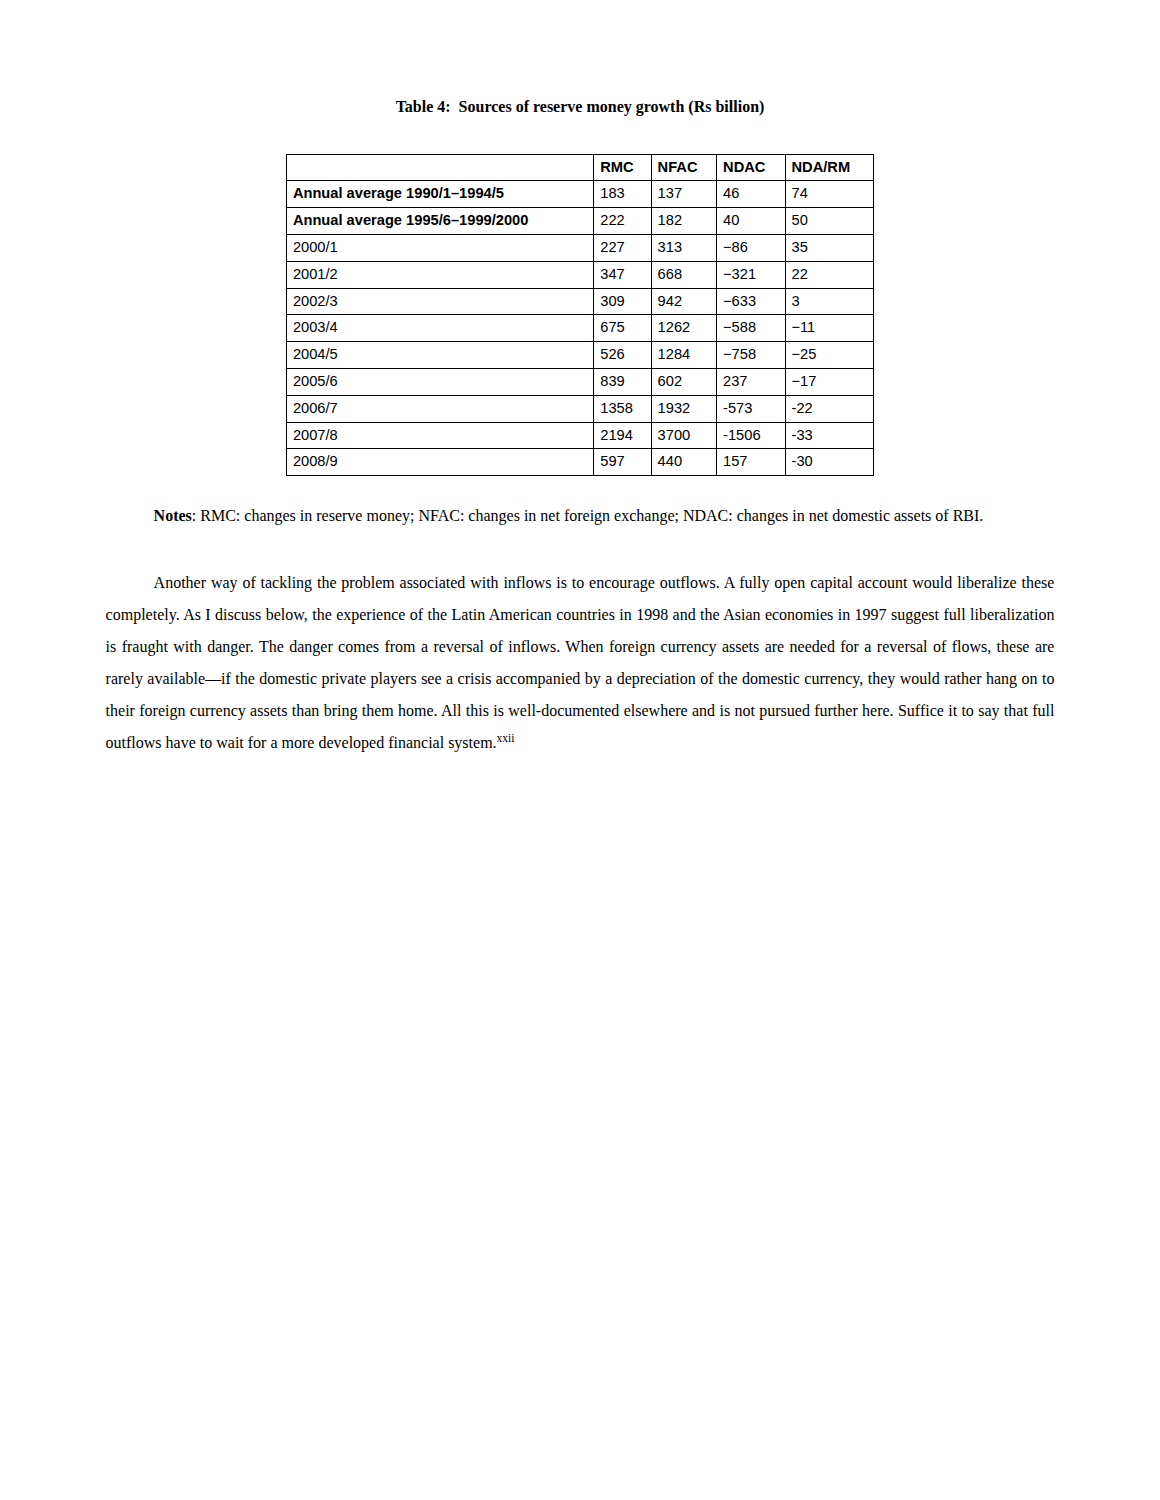Table 4: Sources of reserve money growth (Rs billion)
| | RMC | NFAC | NDAC | NDA/RM |
| Annual average 1990/1–1994/5 | 183 | 137 | 46 | 74 |
| Annual average 1995/6–1999/2000 | 222 | 182 | 40 | 50 |
| 2000/1 | 227 | 313 | −86 | 35 |
| 2001/2 | 347 | 668 | −321 | 22 |
| 2002/3 | 309 | 942 | −633 | 3 |
| 2003/4 | 675 | 1262 | −588 | −11 |
| 2004/5 | 526 | 1284 | −758 | −25 |
| 2005/6 | 839 | 602 | 237 | −17 |
| 2006/7 | 1358 | 1932 | -573 | -22 |
| 2007/8 | 2194 | 3700 | -1506 | -33 |
| 2008/9 | 597 | 440 | 157 | -30 |
Notes: RMC: changes in reserve money; NFAC: changes in net foreign exchange; NDAC: changes in net domestic assets of RBI.
Another way of tackling the problem associated with inflows is to encourage outflows. A fully open capital account would liberalize these completely. As I discuss below, the experience of the Latin American countries in 1998 and the Asian economies in 1997 suggest full liberalization is fraught with danger. The danger comes from a reversal of inflows. When foreign currency assets are needed for a reversal of flows, these are rarely available—if the domestic private players see a crisis accompanied by a depreciation of the domestic currency, they would rather hang on to their foreign currency assets than bring them home. All this is well-documented elsewhere and is not pursued further here. Suffice it to say that full outflows have to wait for a more developed financial system.xxii